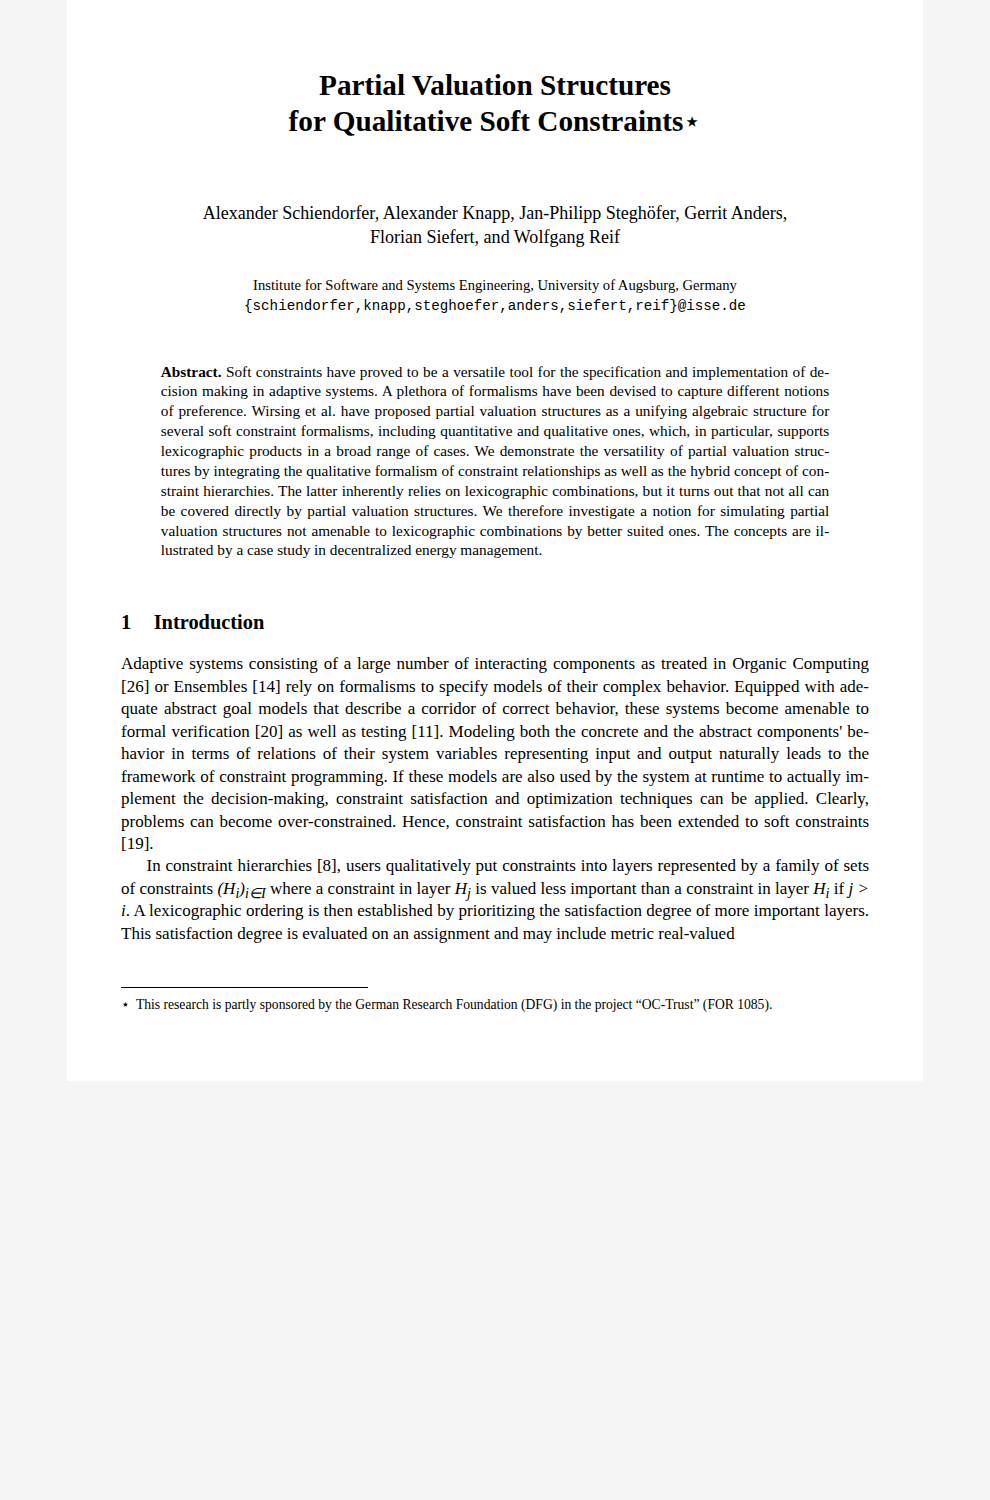Partial Valuation Structures
for Qualitative Soft Constraints⋆
Alexander Schiendorfer, Alexander Knapp, Jan-Philipp Steghöfer, Gerrit Anders,
Florian Siefert, and Wolfgang Reif
Institute for Software and Systems Engineering, University of Augsburg, Germany
{schiendorfer,knapp,steghoefer,anders,siefert,reif}@isse.de
Abstract. Soft constraints have proved to be a versatile tool for the specification and implementation of decision making in adaptive systems. A plethora of formalisms have been devised to capture different notions of preference. Wirsing et al. have proposed partial valuation structures as a unifying algebraic structure for several soft constraint formalisms, including quantitative and qualitative ones, which, in particular, supports lexicographic products in a broad range of cases. We demonstrate the versatility of partial valuation structures by integrating the qualitative formalism of constraint relationships as well as the hybrid concept of constraint hierarchies. The latter inherently relies on lexicographic combinations, but it turns out that not all can be covered directly by partial valuation structures. We therefore investigate a notion for simulating partial valuation structures not amenable to lexicographic combinations by better suited ones. The concepts are illustrated by a case study in decentralized energy management.
1 Introduction
Adaptive systems consisting of a large number of interacting components as treated in Organic Computing [26] or Ensembles [14] rely on formalisms to specify models of their complex behavior. Equipped with adequate abstract goal models that describe a corridor of correct behavior, these systems become amenable to formal verification [20] as well as testing [11]. Modeling both the concrete and the abstract components' behavior in terms of relations of their system variables representing input and output naturally leads to the framework of constraint programming. If these models are also used by the system at runtime to actually implement the decision-making, constraint satisfaction and optimization techniques can be applied. Clearly, problems can become over-constrained. Hence, constraint satisfaction has been extended to soft constraints [19].
In constraint hierarchies [8], users qualitatively put constraints into layers represented by a family of sets of constraints (Hi)i∈I where a constraint in layer Hj is valued less important than a constraint in layer Hi if j > i. A lexicographic ordering is then established by prioritizing the satisfaction degree of more important layers. This satisfaction degree is evaluated on an assignment and may include metric real-valued
⋆ This research is partly sponsored by the German Research Foundation (DFG) in the project “OC-Trust” (FOR 1085).